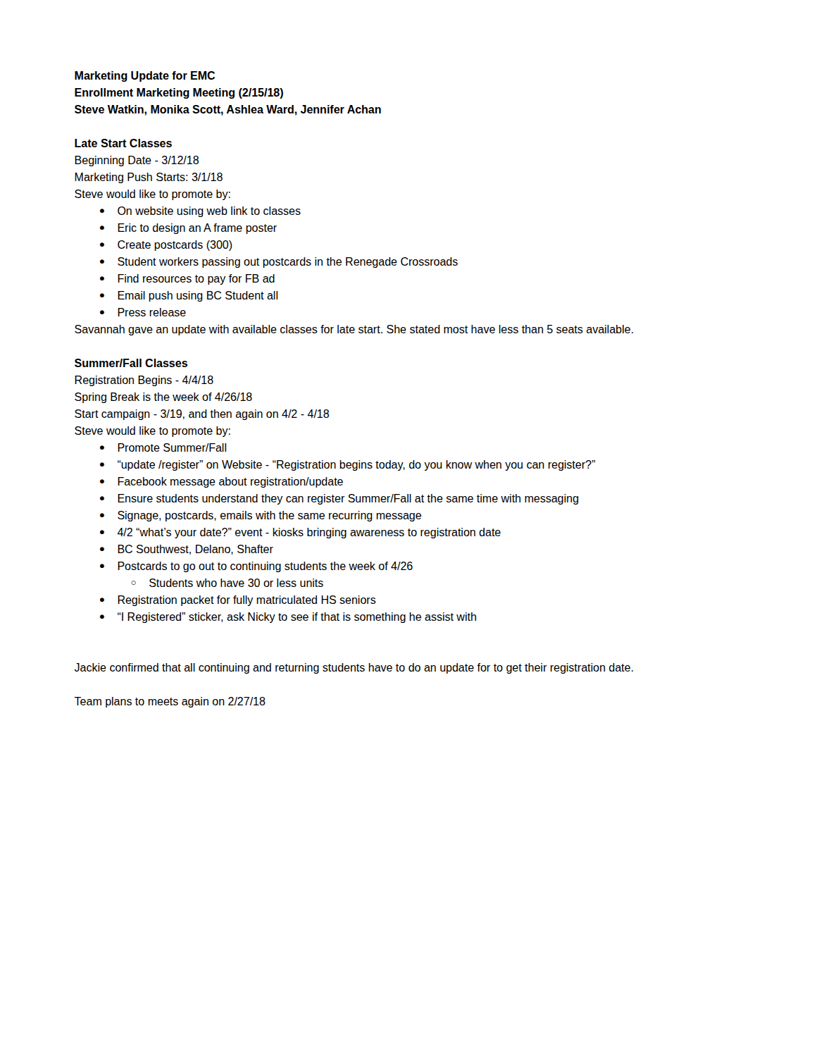Marketing Update for EMC
Enrollment Marketing Meeting (2/15/18)
Steve Watkin, Monika Scott, Ashlea Ward, Jennifer Achan
Late Start Classes
Beginning Date - 3/12/18
Marketing Push Starts: 3/1/18
Steve would like to promote by:
On website using web link to classes
Eric to design an A frame poster
Create postcards (300)
Student workers passing out postcards in the Renegade Crossroads
Find resources to pay for FB ad
Email push using BC Student all
Press release
Savannah gave an update with available classes for late start. She stated most have less than 5 seats available.
Summer/Fall Classes
Registration Begins - 4/4/18
Spring Break is the week of 4/26/18
Start campaign - 3/19, and then again on 4/2 - 4/18
Steve would like to promote by:
Promote Summer/Fall
“update /register” on Website - “Registration begins today, do you know when you can register?”
Facebook message about registration/update
Ensure students understand they can register Summer/Fall at the same time with messaging
Signage, postcards, emails with the same recurring message
4/2 “what’s your date?” event - kiosks bringing awareness to registration date
BC Southwest, Delano, Shafter
Postcards to go out to continuing students the week of 4/26
Students who have 30 or less units
Registration packet for fully matriculated HS seniors
“I Registered” sticker, ask Nicky to see if that is something he assist with
Jackie confirmed that all continuing and returning students have to do an update for to get their registration date.
Team plans to meets again on 2/27/18